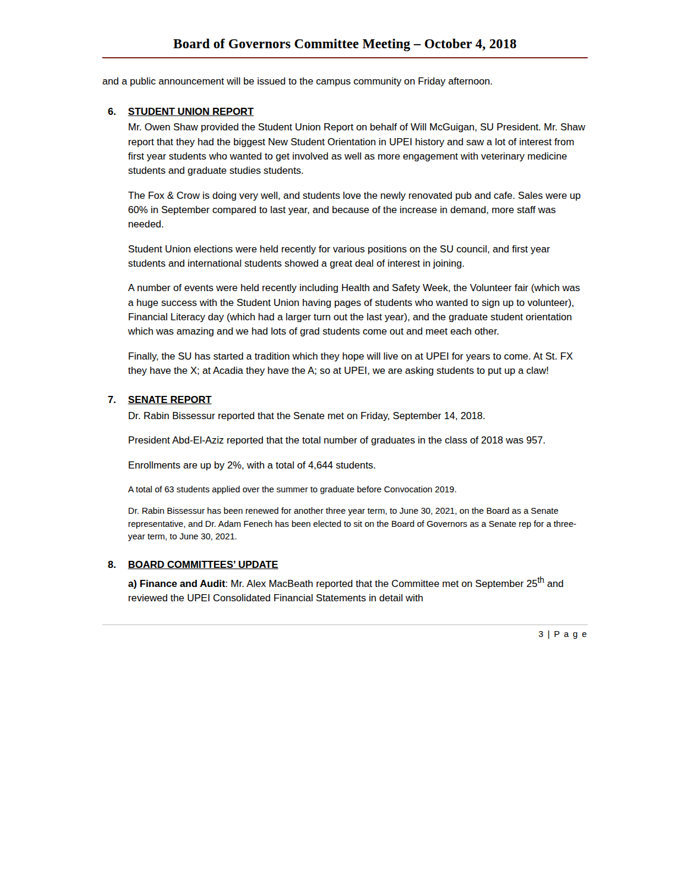Board of Governors Committee Meeting – October 4, 2018
and a public announcement will be issued to the campus community on Friday afternoon.
Student Union Report
Mr. Owen Shaw provided the Student Union Report on behalf of Will McGuigan, SU President. Mr. Shaw report that they had the biggest New Student Orientation in UPEI history and saw a lot of interest from first year students who wanted to get involved as well as more engagement with veterinary medicine students and graduate studies students.
The Fox & Crow is doing very well, and students love the newly renovated pub and cafe. Sales were up 60% in September compared to last year, and because of the increase in demand, more staff was needed.
Student Union elections were held recently for various positions on the SU council, and first year students and international students showed a great deal of interest in joining.
A number of events were held recently including Health and Safety Week, the Volunteer fair (which was a huge success with the Student Union having pages of students who wanted to sign up to volunteer), Financial Literacy day (which had a larger turn out the last year), and the graduate student orientation which was amazing and we had lots of grad students come out and meet each other.
Finally, the SU has started a tradition which they hope will live on at UPEI for years to come. At St. FX they have the X; at Acadia they have the A; so at UPEI, we are asking students to put up a claw!
Senate Report
Dr. Rabin Bissessur reported that the Senate met on Friday, September 14, 2018.
President Abd-El-Aziz reported that the total number of graduates in the class of 2018 was 957.
Enrollments are up by 2%, with a total of 4,644 students.
A total of 63 students applied over the summer to graduate before Convocation 2019.
Dr. Rabin Bissessur has been renewed for another three year term, to June 30, 2021, on the Board as a Senate representative, and Dr. Adam Fenech has been elected to sit on the Board of Governors as a Senate rep for a three-year term, to June 30, 2021.
Board Committees’ Update
a) Finance and Audit: Mr. Alex MacBeath reported that the Committee met on September 25th and reviewed the UPEI Consolidated Financial Statements in detail with
3 | P a g e